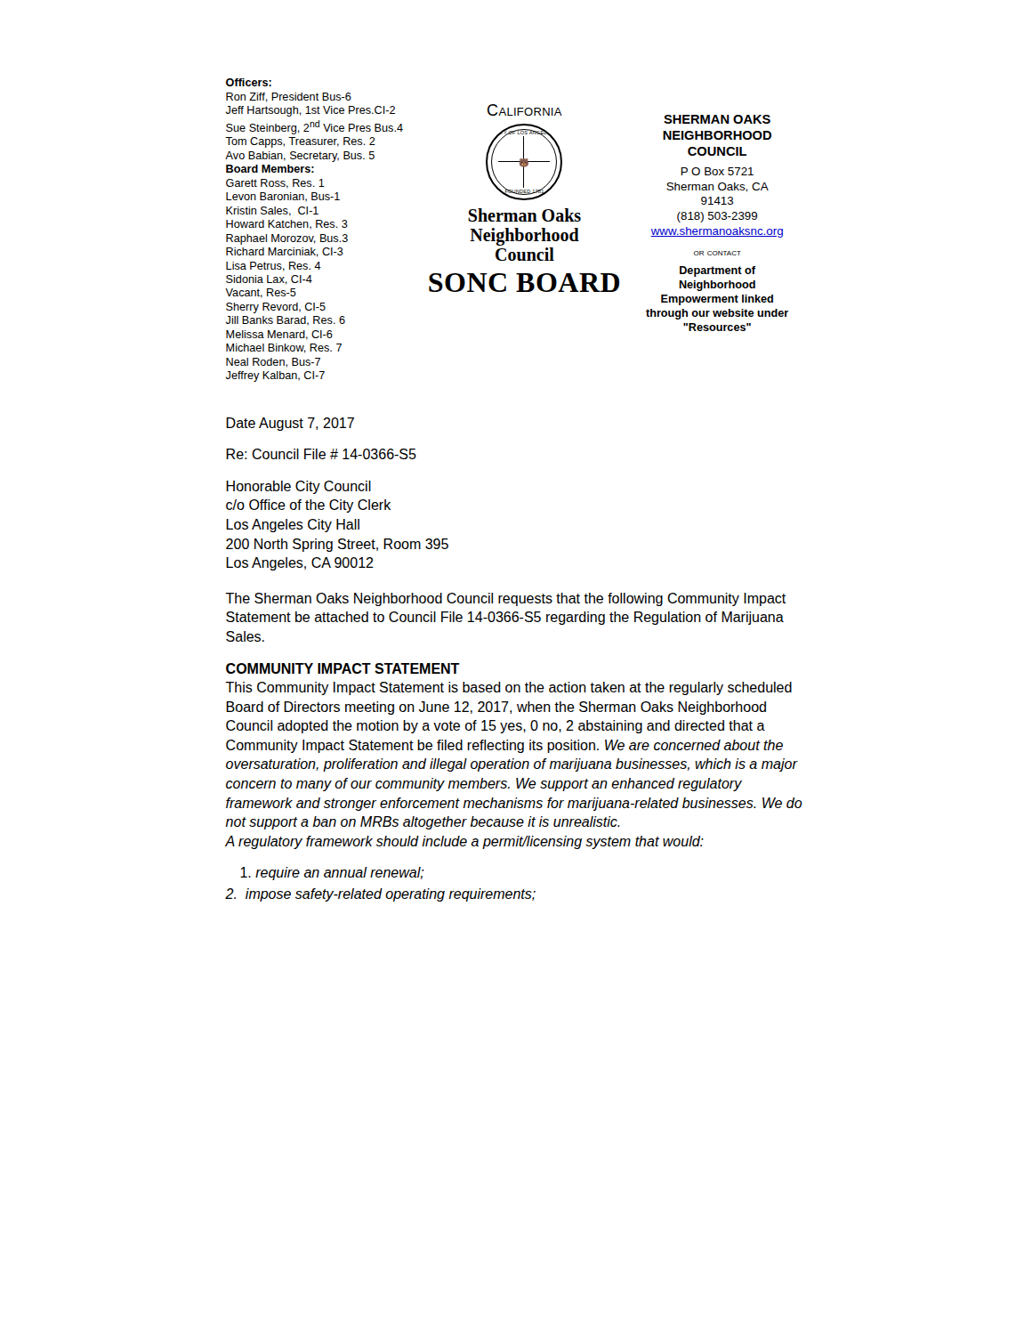Officers:
Ron Ziff, President Bus-6
Jeff Hartsough, 1st Vice Pres.CI-2
Sue Steinberg, 2nd Vice Pres Bus.4
Tom Capps, Treasurer, Res. 2
Avo Babian, Secretary, Bus. 5
Board Members:
Garett Ross, Res. 1
Levon Baronian, Bus-1
Kristin Sales, CI-1
Howard Katchen, Res. 3
Raphael Morozov, Bus.3
Richard Marciniak, CI-3
Lisa Petrus, Res. 4
Sidonia Lax, CI-4
Vacant, Res-5
Sherry Revord, CI-5
Jill Banks Barad, Res. 6
Melissa Menard, CI-6
Michael Binkow, Res. 7
Neal Roden, Bus-7
Jeffrey Kalban, CI-7
California
CITY OF LOS ANGELES
🐻
FOUNDED 1781
Sherman Oaks Neighborhood
Council
SONC BOARD
SHERMAN OAKS
NEIGHBORHOOD
COUNCIL
P O Box 5721
Sherman Oaks, CA
91413
(818) 503-2399
www.shermanoaksnc.org
or contact
Department of
Neighborhood
Empowerment linked
through our website under
"Resources"
Date August 7, 2017
Re: Council File # 14-0366-S5
Honorable City Council
c/o Office of the City Clerk
Los Angeles City Hall
200 North Spring Street, Room 395
Los Angeles, CA 90012
The Sherman Oaks Neighborhood Council requests that the following Community Impact Statement be attached to Council File 14-0366-S5 regarding the Regulation of Marijuana Sales.
Community Impact Statement
This Community Impact Statement is based on the action taken at the regularly scheduled Board of Directors meeting on June 12, 2017, when the Sherman Oaks Neighborhood Council adopted the motion by a vote of 15 yes, 0 no, 2 abstaining and directed that a Community Impact Statement be filed reflecting its position. We are concerned about the oversaturation, proliferation and illegal operation of marijuana businesses, which is a major concern to many of our community members. We support an enhanced regulatory framework and stronger enforcement mechanisms for marijuana-related businesses. We do not support a ban on MRBs altogether because it is unrealistic.
A regulatory framework should include a permit/licensing system that would:
require an annual renewal;
2. impose safety-related operating requirements;